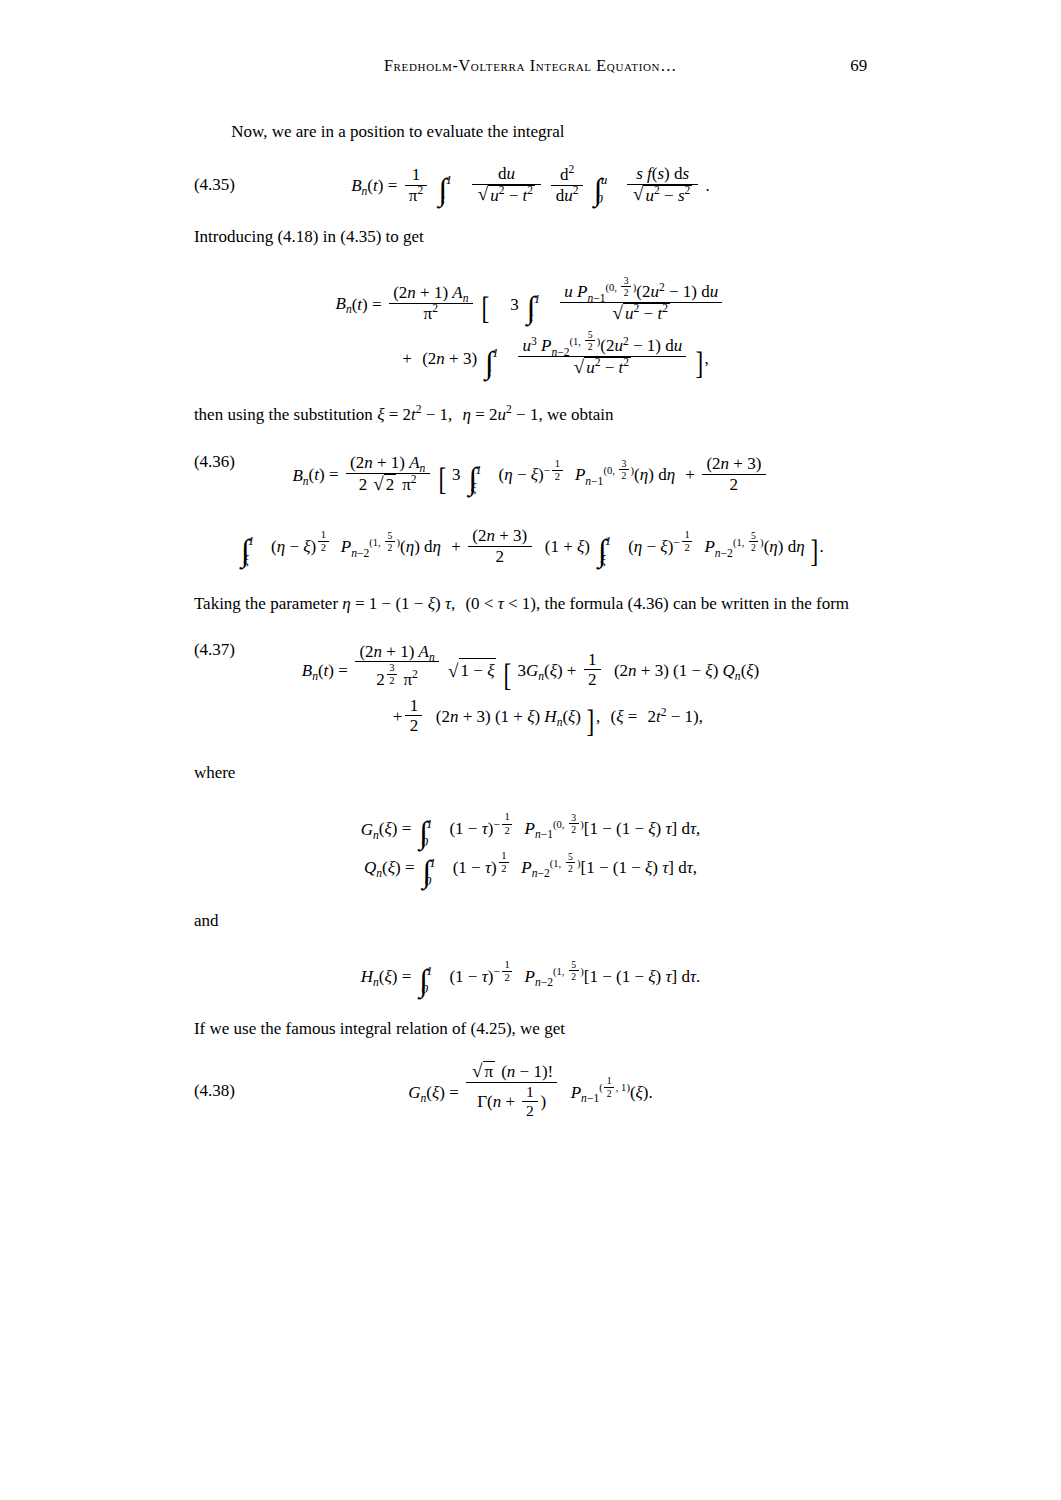Fredholm-Volterra Integral Equation… 69
Now, we are in a position to evaluate the integral
(4.35) Bn(t) = 1 π2 1 t∫ du u2 − t2 d2 du2 u 0∫ s f(s) ds u2 − s2 .
Introducing (4.18) in (4.35) to get
Bn(t) = (2n + 1) An π2 [ 3 1 t∫ u Pn−1(0, 32)(2u2 − 1) du u2 − t2
+ (2n + 3) 1 t∫ u3 Pn−2(1, 52)(2u2 − 1) du u2 − t2 ],
then using the substitution ξ = 2t2 − 1, η = 2u2 − 1, we obtain
(4.36)
Bn(t) = (2n + 1) An 2 2 π2 [ 3 1 ξ∫ (η − ξ)−12 Pn−1(0, 32)(η) dη + (2n + 3) 2
1 ξ∫ (η − ξ)12 Pn−2(1, 52)(η) dη + (2n + 3) 2 (1 + ξ) 1 ξ∫ (η − ξ)−12 Pn−2(1, 52)(η) dη ].
Taking the parameter η = 1 − (1 − ξ) τ, (0 < τ < 1), the formula (4.36) can be written in the form
(4.37)
Bn(t) = (2n + 1) An 232 π2 1 − ξ [ 3Gn(ξ) + 12 (2n + 3) (1 − ξ) Qn(ξ)
+12 (2n + 3) (1 + ξ) Hn(ξ) ], (ξ = 2t2 − 1),
where
Gn(ξ) = 10∫ (1 − τ)−12 Pn−1(0, 32)[1 − (1 − ξ) τ] dτ,
Qn(ξ) = 10∫ (1 − τ)12 Pn−2(1, 52)[1 − (1 − ξ) τ] dτ,
and
Hn(ξ) = 10∫ (1 − τ)−12 Pn−2(1, 52)[1 − (1 − ξ) τ] dτ.
If we use the famous integral relation of (4.25), we get
(4.38) Gn(ξ) = π (n − 1)!Γ(n + 12) Pn−1(12, 1)(ξ).